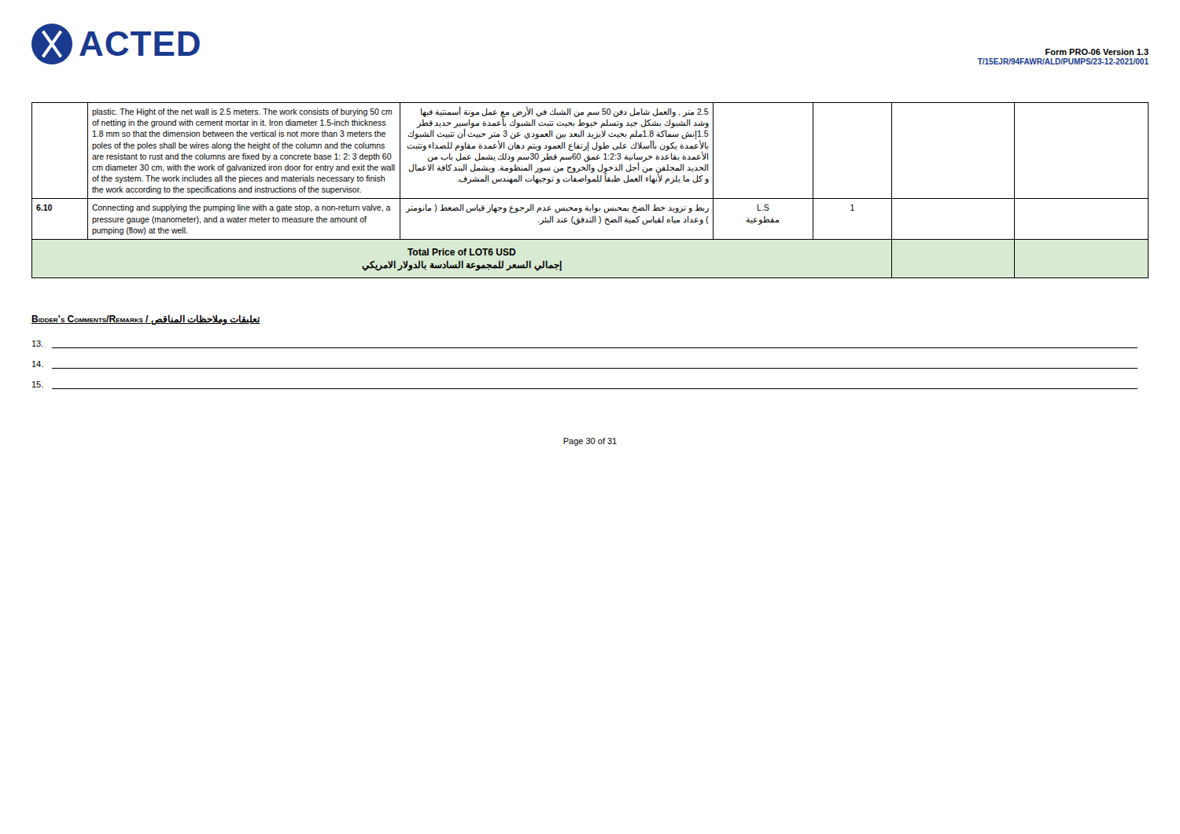ACTED
Form PRO-06 Version 1.3
T/15EJR/94FAWR/ALD/PUMPS/23-12-2021/001
| | plastic. The Hight of the net wall is 2.5 meters. The work consists of burying 50 cm of netting in the ground with cement mortar in it. Iron diameter 1.5-inch thickness 1.8 mm so that the dimension between the vertical is not more than 3 meters the poles of the poles shall be wires along the height of the column and the columns are resistant to rust and the columns are fixed by a concrete base 1: 2: 3 depth 60 cm diameter 30 cm, with the work of galvanized iron door for entry and exit the wall of the system. The work includes all the pieces and materials necessary to finish the work according to the specifications and instructions of the supervisor. | 2.5 متر , والعمل شامل دفن 50 سم من الشبك في الأرض مع عمل مونة أسمنتية فيها وشد الشبوك بشكل جيد وتسلم خيوط بحيث تتبث الشبوك بأعمدة مواسير حديد قطر 1.5إنش سماكة 1.8ملم بحيث لايزيد البعد بين العمودي عن 3 متر حبيث أن تتبيث الشبوك بالأعمدة يكون بأأسلاك على طول إرتفاع العمود ويتم دهان الأعمدة مقاوم للصداء وتتبث الأعمدة بقاعدة خرسانية 1:2:3 عمق 60سم قطر 30سم وذلك يشمل عمل باب من الحديد المجلفن من أجل الدخول والخروج من سور المنظومة. ويشمل البند كافة الاعمال و كل ما يلزم لأنهاء العمل طبقاً للمواصفات و توجيهات المهندس المشرف. | | | | |
| 6.10 | Connecting and supplying the pumping line with a gate stop, a non-return valve, a pressure gauge (manometer), and a water meter to measure the amount of pumping (flow) at the well. | ربط و تزويد خط الضخ بمحبس بوابة ومحبس عدم الرجوع وجهاز قياس الضغط ( مانومتر ) وعداد مياه لقياس كمية الضخ ( التدفق) عند البئر. | L.S مقطوعية | 1 | | |
| Total Price of LOT6 USD إجمالي السعر للمجموعة السادسة بالدولار الامريكي | | |
Bidder’s Comments/Remarks / تعليقات وملاحظات المناقص
13.
14.
15.
Page 30 of 31